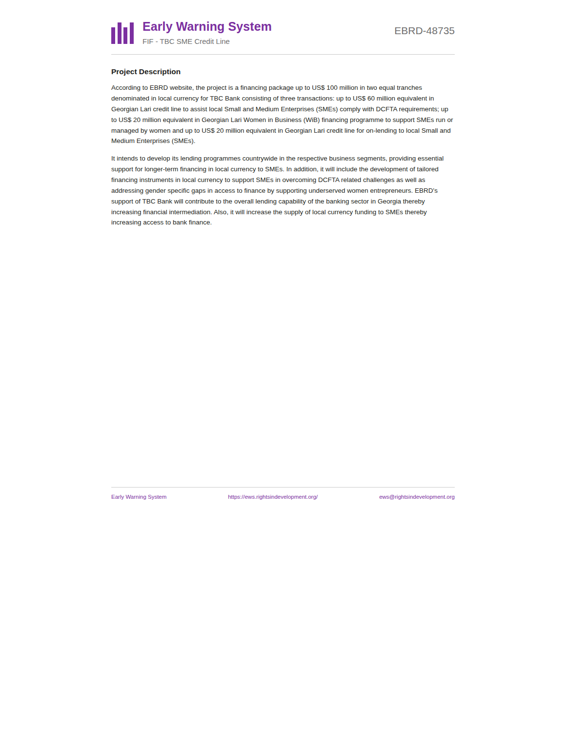Early Warning System
FIF - TBC SME Credit Line
EBRD-48735
Project Description
According to EBRD website, the project is a financing package up to US$ 100 million in two equal tranches denominated in local currency for TBC Bank consisting of three transactions: up to US$ 60 million equivalent in Georgian Lari credit line to assist local Small and Medium Enterprises (SMEs) comply with DCFTA requirements; up to US$ 20 million equivalent in Georgian Lari Women in Business (WiB) financing programme to support SMEs run or managed by women and up to US$ 20 million equivalent in Georgian Lari credit line for on-lending to local Small and Medium Enterprises (SMEs).
It intends to develop its lending programmes countrywide in the respective business segments, providing essential support for longer-term financing in local currency to SMEs. In addition, it will include the development of tailored financing instruments in local currency to support SMEs in overcoming DCFTA related challenges as well as addressing gender specific gaps in access to finance by supporting underserved women entrepreneurs. EBRD's support of TBC Bank will contribute to the overall lending capability of the banking sector in Georgia thereby increasing financial intermediation. Also, it will increase the supply of local currency funding to SMEs thereby increasing access to bank finance.
Early Warning System
https://ews.rightsindevelopment.org/
ews@rightsindevelopment.org